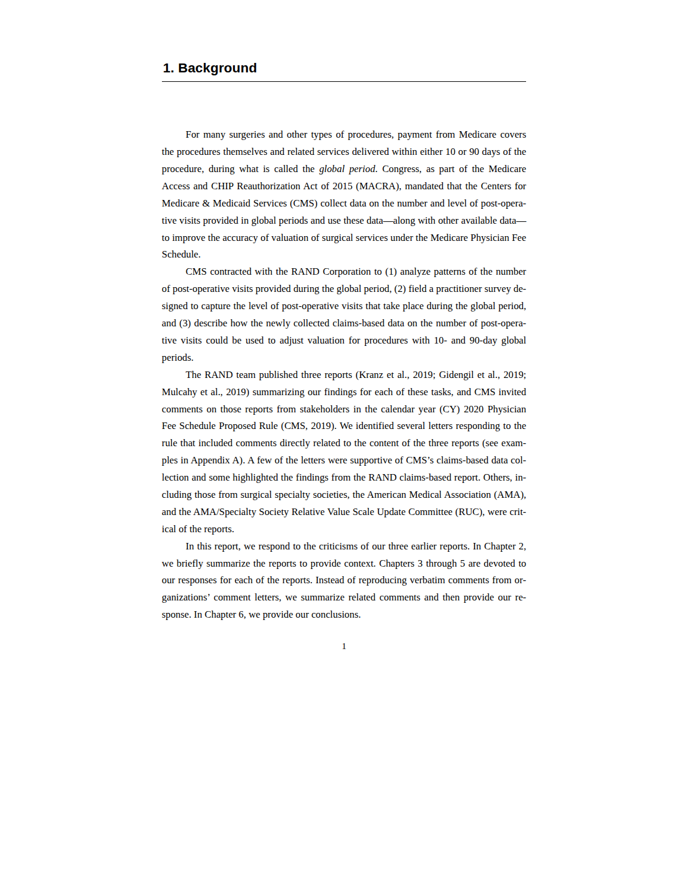1. Background
For many surgeries and other types of procedures, payment from Medicare covers the procedures themselves and related services delivered within either 10 or 90 days of the procedure, during what is called the global period. Congress, as part of the Medicare Access and CHIP Reauthorization Act of 2015 (MACRA), mandated that the Centers for Medicare & Medicaid Services (CMS) collect data on the number and level of post-operative visits provided in global periods and use these data—along with other available data—to improve the accuracy of valuation of surgical services under the Medicare Physician Fee Schedule.
CMS contracted with the RAND Corporation to (1) analyze patterns of the number of post-operative visits provided during the global period, (2) field a practitioner survey designed to capture the level of post-operative visits that take place during the global period, and (3) describe how the newly collected claims-based data on the number of post-operative visits could be used to adjust valuation for procedures with 10- and 90-day global periods.
The RAND team published three reports (Kranz et al., 2019; Gidengil et al., 2019; Mulcahy et al., 2019) summarizing our findings for each of these tasks, and CMS invited comments on those reports from stakeholders in the calendar year (CY) 2020 Physician Fee Schedule Proposed Rule (CMS, 2019). We identified several letters responding to the rule that included comments directly related to the content of the three reports (see examples in Appendix A). A few of the letters were supportive of CMS’s claims-based data collection and some highlighted the findings from the RAND claims-based report. Others, including those from surgical specialty societies, the American Medical Association (AMA), and the AMA/Specialty Society Relative Value Scale Update Committee (RUC), were critical of the reports.
In this report, we respond to the criticisms of our three earlier reports. In Chapter 2, we briefly summarize the reports to provide context. Chapters 3 through 5 are devoted to our responses for each of the reports. Instead of reproducing verbatim comments from organizations’ comment letters, we summarize related comments and then provide our response. In Chapter 6, we provide our conclusions.
1